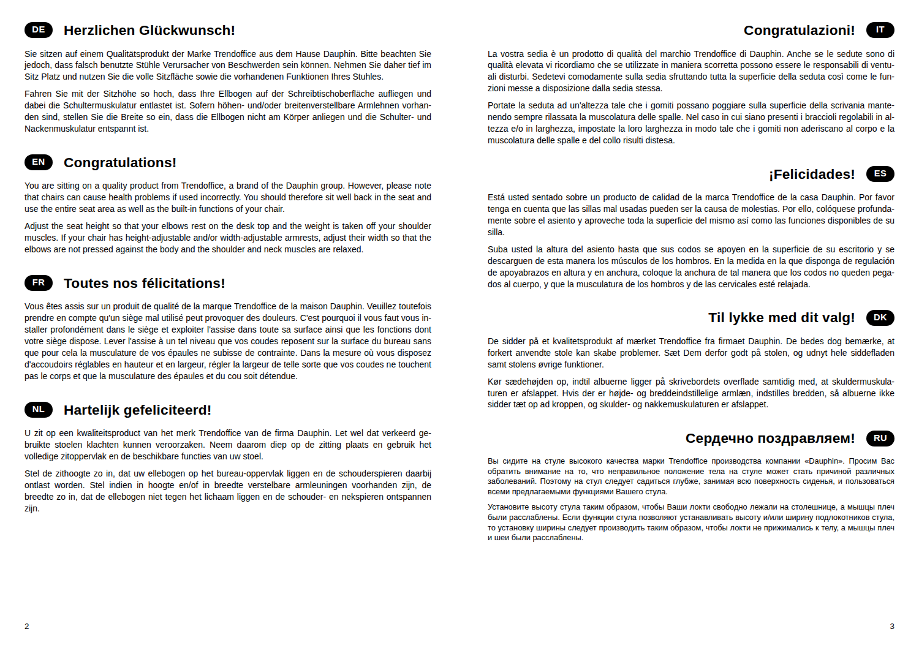DE
Herzlichen Glückwunsch!
Sie sitzen auf einem Qualitätsprodukt der Marke Trendoffice aus dem Hause Dauphin. Bitte beachten Sie jedoch, dass falsch benutzte Stühle Verursacher von Beschwerden sein können. Nehmen Sie daher tief im Sitz Platz und nutzen Sie die volle Sitzfläche sowie die vorhandenen Funktionen Ihres Stuhles.
Fahren Sie mit der Sitzhöhe so hoch, dass Ihre Ellbogen auf der Schreibtischoberfläche aufliegen und dabei die Schultermuskulatur entlastet ist. Sofern höhen- und/oder breitenverstellbare Armlehnen vorhanden sind, stellen Sie die Breite so ein, dass die Ellbogen nicht am Körper anliegen und die Schulter- und Nackenmuskulatur entspannt ist.
EN
Congratulations!
You are sitting on a quality product from Trendoffice, a brand of the Dauphin group. However, please note that chairs can cause health problems if used incorrectly. You should therefore sit well back in the seat and use the entire seat area as well as the built-in functions of your chair.
Adjust the seat height so that your elbows rest on the desk top and the weight is taken off your shoulder muscles. If your chair has height-adjustable and/or width-adjustable armrests, adjust their width so that the elbows are not pressed against the body and the shoulder and neck muscles are relaxed.
FR
Toutes nos félicitations!
Vous êtes assis sur un produit de qualité de la marque Trendoffice de la maison Dauphin. Veuillez toutefois prendre en compte qu'un siège mal utilisé peut provoquer des douleurs. C'est pourquoi il vous faut vous installer profondément dans le siège et exploiter l'assise dans toute sa surface ainsi que les fonctions dont votre siège dispose. Lever l'assise à un tel niveau que vos coudes reposent sur la surface du bureau sans que pour cela la musculature de vos épaules ne subisse de contrainte. Dans la mesure où vous disposez d'accoudoirs réglables en hauteur et en largeur, régler la largeur de telle sorte que vos coudes ne touchent pas le corps et que la musculature des épaules et du cou soit détendue.
NL
Hartelijk gefeliciteerd!
U zit op een kwaliteitsproduct van het merk Trendoffice van de firma Dauphin. Let wel dat verkeerd gebruikte stoelen klachten kunnen veroorzaken. Neem daarom diep op de zitting plaats en gebruik het volledige zitoppervlak en de beschikbare functies van uw stoel.
Stel de zithoogte zo in, dat uw ellebogen op het bureau-oppervlak liggen en de schouderspieren daarbij ontlast worden. Stel indien in hoogte en/of in breedte verstelbare armleuningen voorhanden zijn, de breedte zo in, dat de ellebogen niet tegen het lichaam liggen en de schouder- en nekspieren ontspannen zijn.
2
Congratulazioni!
IT
La vostra sedia è un prodotto di qualità del marchio Trendoffice di Dauphin. Anche se le sedute sono di qualità elevata vi ricordiamo che se utilizzate in maniera scorretta possono essere le responsabili di ventuali disturbi. Sedetevi comodamente sulla sedia sfruttando tutta la superficie della seduta così come le funzioni messe a disposizione dalla sedia stessa.
Portate la seduta ad un'altezza tale che i gomiti possano poggiare sulla superficie della scrivania mantenendo sempre rilassata la muscolatura delle spalle. Nel caso in cui siano presenti i braccioli regolabili in altezza e/o in larghezza, impostate la loro larghezza in modo tale che i gomiti non aderiscano al corpo e la muscolatura delle spalle e del collo risulti distesa.
¡Felicidades!
ES
Está usted sentado sobre un producto de calidad de la marca Trendoffice de la casa Dauphin. Por favor tenga en cuenta que las sillas mal usadas pueden ser la causa de molestias. Por ello, colóquese profundamente sobre el asiento y aproveche toda la superficie del mismo así como las funciones disponibles de su silla.
Suba usted la altura del asiento hasta que sus codos se apoyen en la superficie de su escritorio y se descarguen de esta manera los músculos de los hombros. En la medida en la que disponga de regulación de apoyabrazos en altura y en anchura, coloque la anchura de tal manera que los codos no queden pegados al cuerpo, y que la musculatura de los hombros y de las cervicales esté relajada.
Til lykke med dit valg!
DK
De sidder på et kvalitetsprodukt af mærket Trendoffice fra firmaet Dauphin. De bedes dog bemærke, at forkert anvendte stole kan skabe problemer. Sæt Dem derfor godt på stolen, og udnyt hele siddefladen samt stolens øvrige funktioner.
Kør sædehøjden op, indtil albuerne ligger på skrivebordets overflade samtidig med, at skuldermuskulaturen er afslappet. Hvis der er højde- og breddeindstillelige armlæn, indstilles bredden, så albuerne ikke sidder tæt op ad kroppen, og skulder- og nakkemuskulaturen er afslappet.
Сердечно поздравляем!
RU
Вы сидите на стуле высокого качества марки Trendoffice производства компании «Dauphin». Просим Вас обратить внимание на то, что неправильное положение тела на стуле может стать причиной различных заболеваний. Поэтому на стул следует садиться глубже, занимая всю поверхность сиденья, и пользоваться всеми предлагаемыми функциями Вашего стула.
Установите высоту стула таким образом, чтобы Ваши локти свободно лежали на столешнице, а мышцы плеч были расслаблены. Если функции стула позволяют устанавливать высоту и/или ширину подлокотников стула, то установку ширины следует производить таким образом, чтобы локти не прижимались к телу, а мышцы плеч и шеи были расслаблены.
3